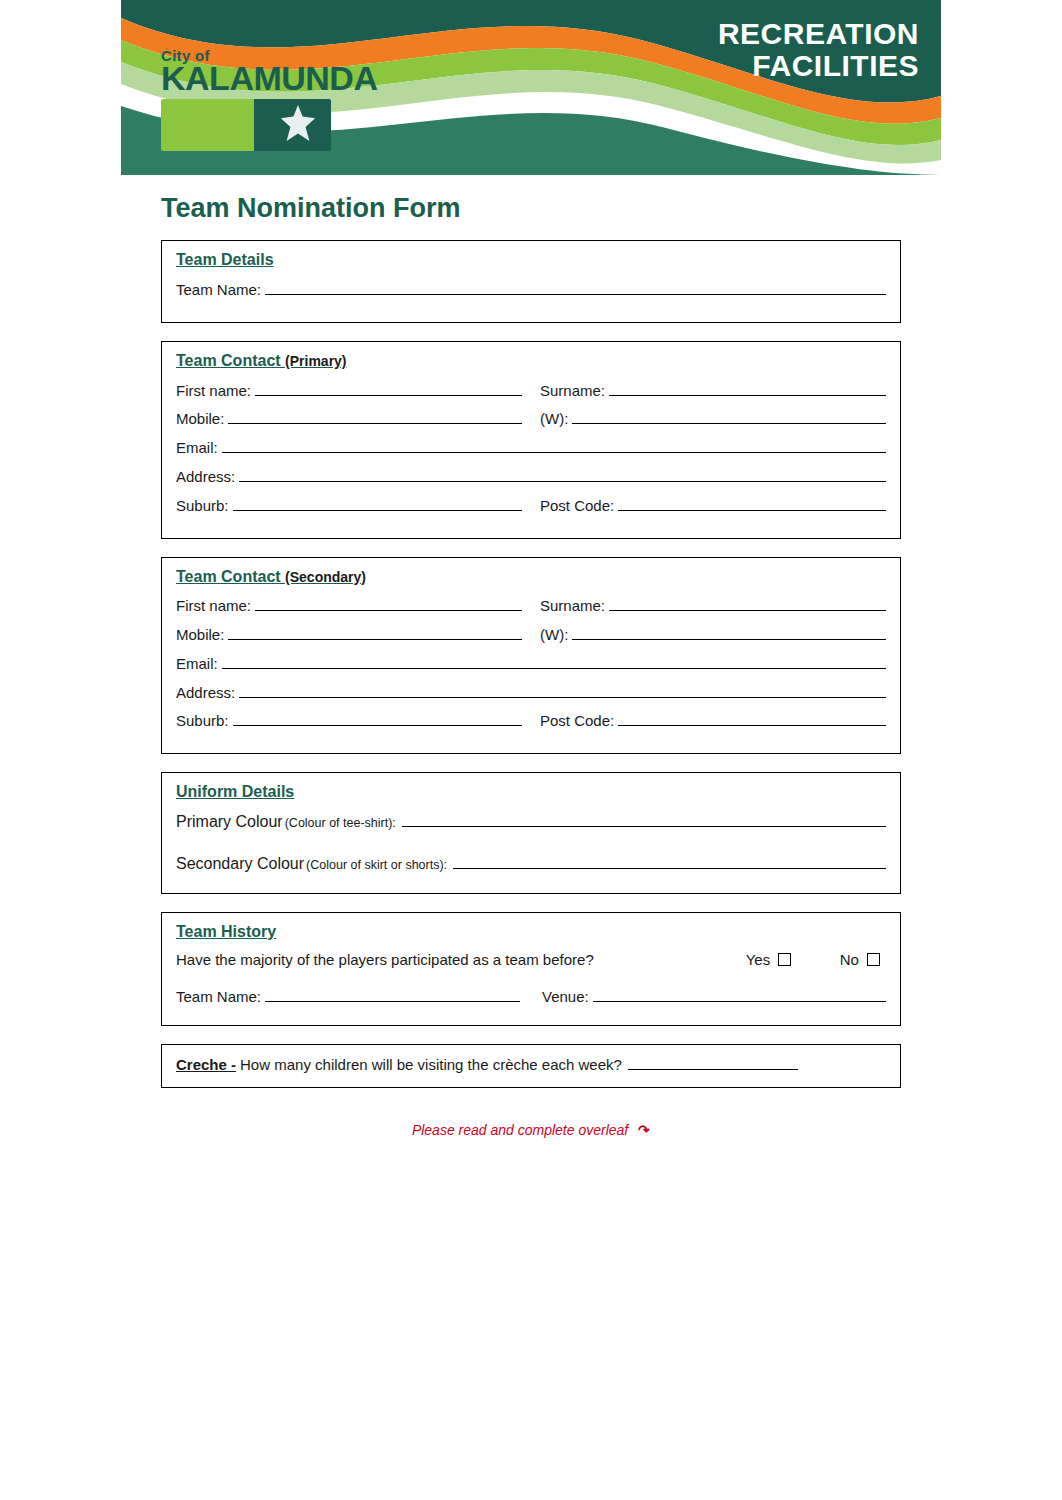RECREATION
FACILITIES
City of
KALAMUNDA
Team Nomination Form
Team Details
Team Name:
Team Contact (Primary)
First name:
Surname:
Mobile:
(W):
Email:
Address:
Suburb:
Post Code:
Team Contact (Secondary)
First name:
Surname:
Mobile:
(W):
Email:
Address:
Suburb:
Post Code:
Uniform Details
Primary Colour (Colour of tee-shirt):
Secondary Colour (Colour of skirt or shorts):
Team History
Have the majority of the players participated as a team before? Yes No
Team Name:
Venue:
Creche - How many children will be visiting the crèche each week?
Please read and complete overleaf ↷